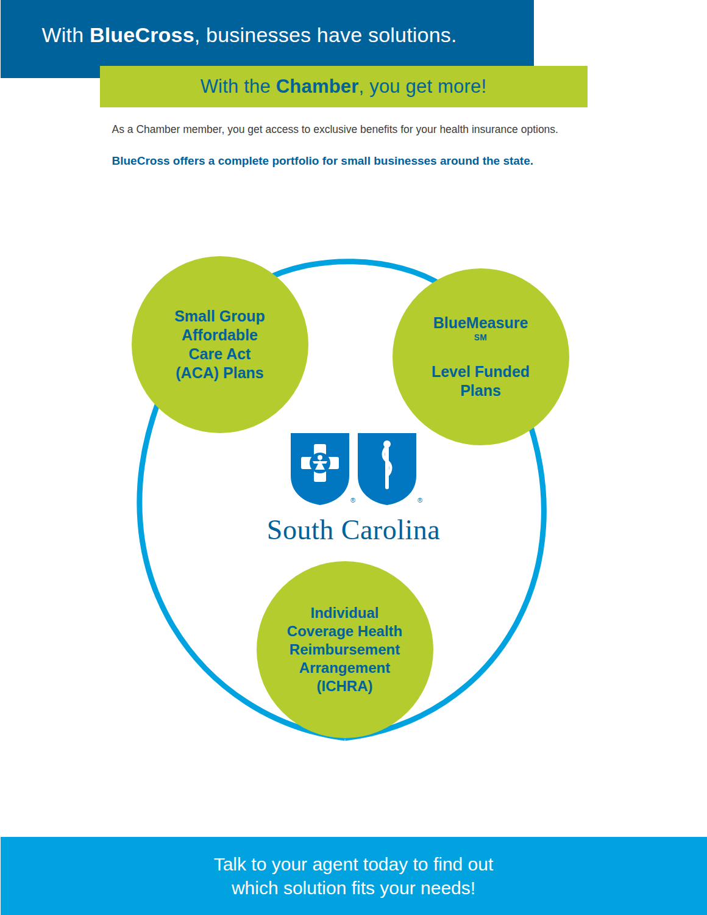With BlueCross, businesses have solutions.
With the Chamber, you get more!
As a Chamber member, you get access to exclusive benefits for your health insurance options.
BlueCross offers a complete portfolio for small businesses around the state.
Small Group
Affordable
Care Act
(ACA) Plans
BlueMeasureSM
Level Funded
Plans
Individual
Coverage Health
Reimbursement
Arrangement
(ICHRA)
®
®
South Carolina
2
Talk to your agent today to find out
which solution fits your needs!